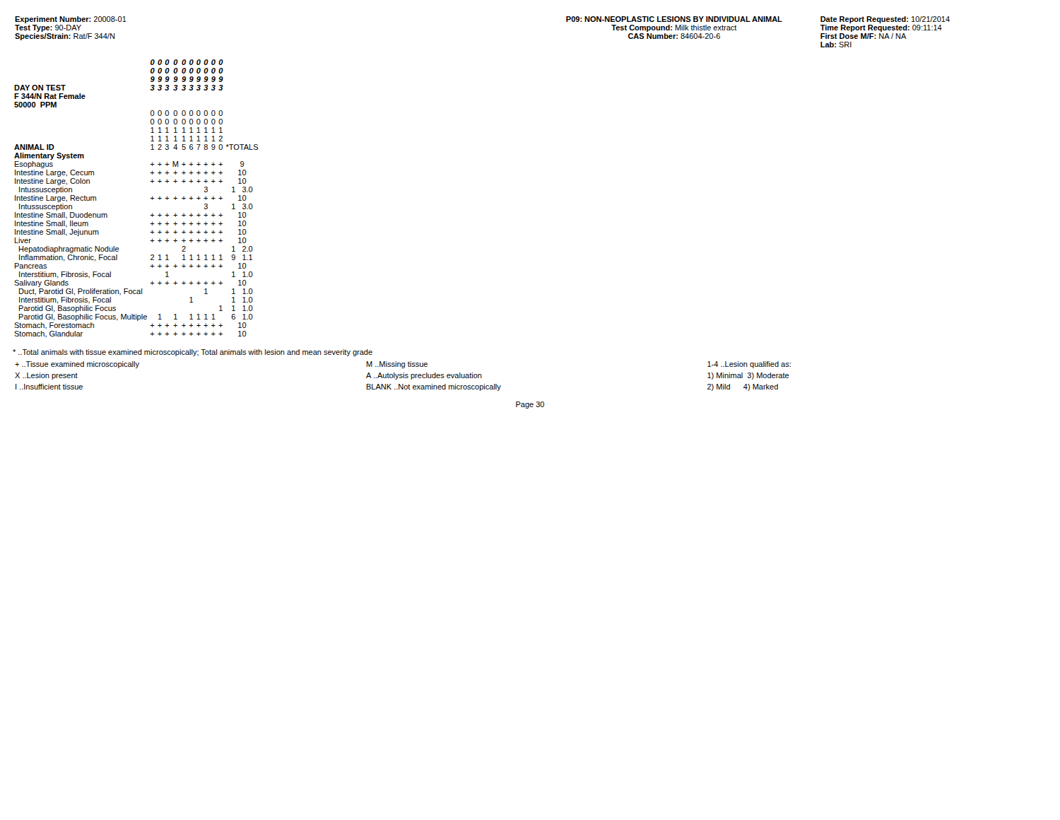| Experiment Number: 20008-01 Test Type: 90-DAY Species/Strain: Rat/F 344/N | P09: NON-NEOPLASTIC LESIONS BY INDIVIDUAL ANIMAL Test Compound: Milk thistle extract CAS Number: 84604-20-6 | Date Report Requested: 10/21/2014 Time Report Requested: 09:11:14 First Dose M/F: NA / NA Lab: SRI |
| DAY ON TEST | 0 0 9 3 | 0 0 9 3 | 0 0 9 3 | 0 0 9 3 | 0 0 9 3 | 0 0 9 3 | 0 0 9 3 | 0 0 9 3 | 0 0 9 3 | 0 0 9 3 | |
| F 344/N Rat Female 50000 PPM | |
| ANIMAL ID | 0 0 1 1 1 | 0 0 1 1 2 | 0 0 1 1 3 | 0 0 1 1 4 | 0 0 1 1 5 | 0 0 1 1 6 | 0 0 1 1 7 | 0 0 1 1 8 | 0 0 1 1 9 | 0 0 1 2 0 | *TOTALS |
| Alimentary System |
| Esophagus | + | + | + | M | + | + | + | + | + | + | 9 |
| Intestine Large, Cecum | + | + | + | + | + | + | + | + | + | + | 10 |
| Intestine Large, Colon | + | + | + | + | + | + | + | + | + | + | 10 |
| Intussusception | | | | | | | | 3 | | | 1 3.0 |
| Intestine Large, Rectum | + | + | + | + | + | + | + | + | + | + | 10 |
| Intussusception | | | | | | | | 3 | | | 1 3.0 |
| Intestine Small, Duodenum | + | + | + | + | + | + | + | + | + | + | 10 |
| Intestine Small, Ileum | + | + | + | + | + | + | + | + | + | + | 10 |
| Intestine Small, Jejunum | + | + | + | + | + | + | + | + | + | + | 10 |
| Liver | + | + | + | + | + | + | + | + | + | + | 10 |
| Hepatodiaphragmatic Nodule | | | | | 2 | | | | | | 1 2.0 |
| Inflammation, Chronic, Focal | 2 | 1 | 1 | | 1 | 1 | 1 | 1 | 1 | 1 | 9 1.1 |
| Pancreas | + | + | + | + | + | + | + | + | + | + | 10 |
| Interstitium, Fibrosis, Focal | | | 1 | | | | | | | | 1 1.0 |
| Salivary Glands | + | + | + | + | + | + | + | + | + | + | 10 |
| Duct, Parotid Gl, Proliferation, Focal | | | | | | | | 1 | | | 1 1.0 |
| Interstitium, Fibrosis, Focal | | | | | | 1 | | | | | 1 1.0 |
| Parotid Gl, Basophilic Focus | | | | | | | | | | 1 | 1 1.0 |
| Parotid Gl, Basophilic Focus, Multiple | | 1 | | 1 | | 1 | 1 | 1 | 1 | | 6 1.0 |
| Stomach, Forestomach | + | + | + | + | + | + | + | + | + | + | 10 |
| Stomach, Glandular | + | + | + | + | + | + | + | + | + | + | 10 |
* ..Total animals with tissue examined microscopically; Total animals with lesion and mean severity grade
| + ..Tissue examined microscopically | M ..Missing tissue | 1-4 ..Lesion qualified as: |
| X ..Lesion present | A ..Autolysis precludes evaluation | 1) Minimal 3) Moderate |
| I ..Insufficient tissue | BLANK ..Not examined microscopically | 2) Mild 4) Marked |
Page 30